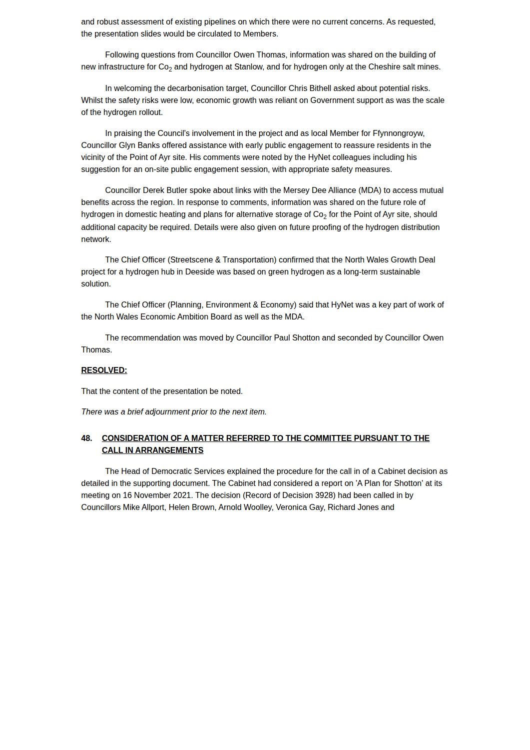and robust assessment of existing pipelines on which there were no current concerns. As requested, the presentation slides would be circulated to Members.
Following questions from Councillor Owen Thomas, information was shared on the building of new infrastructure for Co2 and hydrogen at Stanlow, and for hydrogen only at the Cheshire salt mines.
In welcoming the decarbonisation target, Councillor Chris Bithell asked about potential risks. Whilst the safety risks were low, economic growth was reliant on Government support as was the scale of the hydrogen rollout.
In praising the Council's involvement in the project and as local Member for Ffynnongroyw, Councillor Glyn Banks offered assistance with early public engagement to reassure residents in the vicinity of the Point of Ayr site. His comments were noted by the HyNet colleagues including his suggestion for an on-site public engagement session, with appropriate safety measures.
Councillor Derek Butler spoke about links with the Mersey Dee Alliance (MDA) to access mutual benefits across the region. In response to comments, information was shared on the future role of hydrogen in domestic heating and plans for alternative storage of Co2 for the Point of Ayr site, should additional capacity be required. Details were also given on future proofing of the hydrogen distribution network.
The Chief Officer (Streetscene & Transportation) confirmed that the North Wales Growth Deal project for a hydrogen hub in Deeside was based on green hydrogen as a long-term sustainable solution.
The Chief Officer (Planning, Environment & Economy) said that HyNet was a key part of work of the North Wales Economic Ambition Board as well as the MDA.
The recommendation was moved by Councillor Paul Shotton and seconded by Councillor Owen Thomas.
RESOLVED:
That the content of the presentation be noted.
There was a brief adjournment prior to the next item.
48. Consideration of a matter referred to the Committee pursuant to the call in arrangements
The Head of Democratic Services explained the procedure for the call in of a Cabinet decision as detailed in the supporting document. The Cabinet had considered a report on 'A Plan for Shotton' at its meeting on 16 November 2021. The decision (Record of Decision 3928) had been called in by Councillors Mike Allport, Helen Brown, Arnold Woolley, Veronica Gay, Richard Jones and